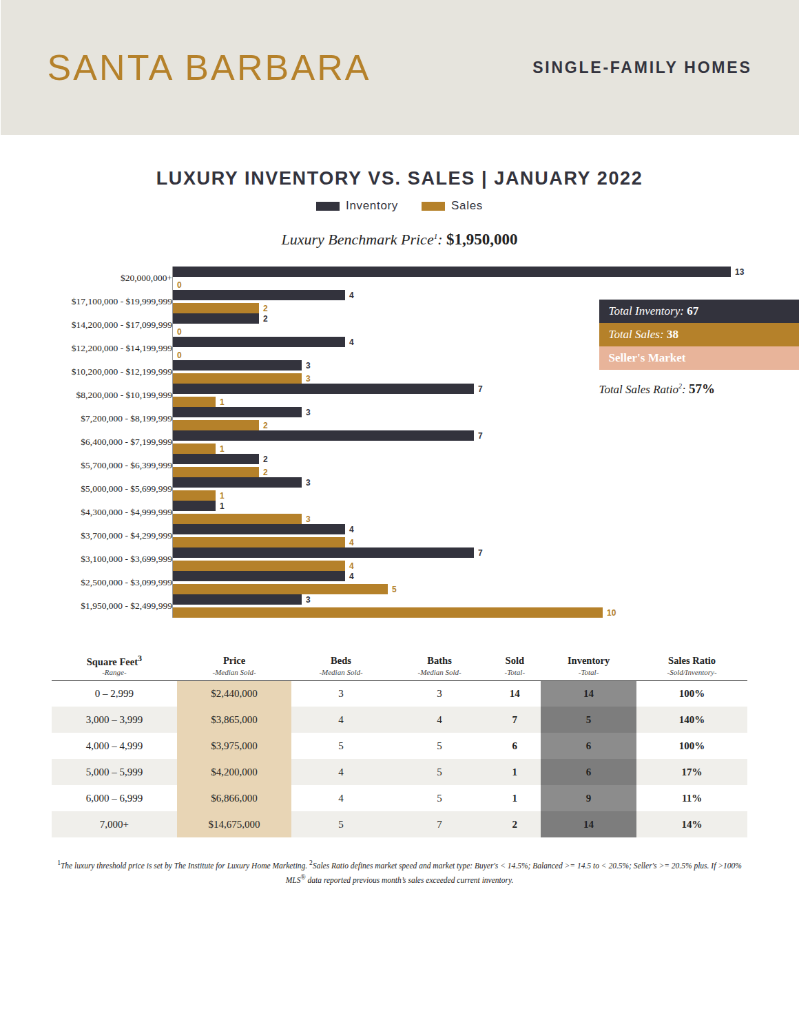SANTA BARBARA
Single-Family Homes
Luxury Inventory vs. Sales | January 2022
Inventory
Sales
Luxury Benchmark Price1: $1,950,000
Total Inventory: 67
Total Sales: 38
Seller's Market
Total Sales Ratio2: 57%
| $20,000,000+ | 13 0 |
| $17,100,000 - $19,999,999 | 4 2 |
| $14,200,000 - $17,099,999 | 2 0 |
| $12,200,000 - $14,199,999 | 4 0 |
| $10,200,000 - $12,199,999 | 3 3 |
| $8,200,000 - $10,199,999 | 7 1 |
| $7,200,000 - $8,199,999 | 3 2 |
| $6,400,000 - $7,199,999 | 7 1 |
| $5,700,000 - $6,399,999 | 2 2 |
| $5,000,000 - $5,699,999 | 3 1 |
| $4,300,000 - $4,999,999 | 1 3 |
| $3,700,000 - $4,299,999 | 4 4 |
| $3,100,000 - $3,699,999 | 7 4 |
| $2,500,000 - $3,099,999 | 4 5 |
| $1,950,000 - $2,499,999 | 3 10 |
| Square Feet 3 | Price | Beds | Baths | Sold | Inventory | Sales Ratio |
| --- | --- | --- | --- | --- | --- | --- |
| -Range- | -Median Sold- | -Median Sold- | -Median Sold- | -Total- | -Total- | -Sold/Inventory- |
| 0 – 2,999 | $2,440,000 | 3 | 3 | 14 | 14 | 100% |
| 3,000 – 3,999 | $3,865,000 | 4 | 4 | 7 | 5 | 140% |
| 4,000 – 4,999 | $3,975,000 | 5 | 5 | 6 | 6 | 100% |
| 5,000 – 5,999 | $4,200,000 | 4 | 5 | 1 | 6 | 17% |
| 6,000 – 6,999 | $6,866,000 | 4 | 5 | 1 | 9 | 11% |
| 7,000+ | $14,675,000 | 5 | 7 | 2 | 14 | 14% |
1The luxury threshold price is set by The Institute for Luxury Home Marketing. 2Sales Ratio defines market speed and market type: Buyer's < 14.5%; Balanced >= 14.5 to < 20.5%; Seller's >= 20.5% plus. If >100% MLS® data reported previous month’s sales exceeded current inventory.